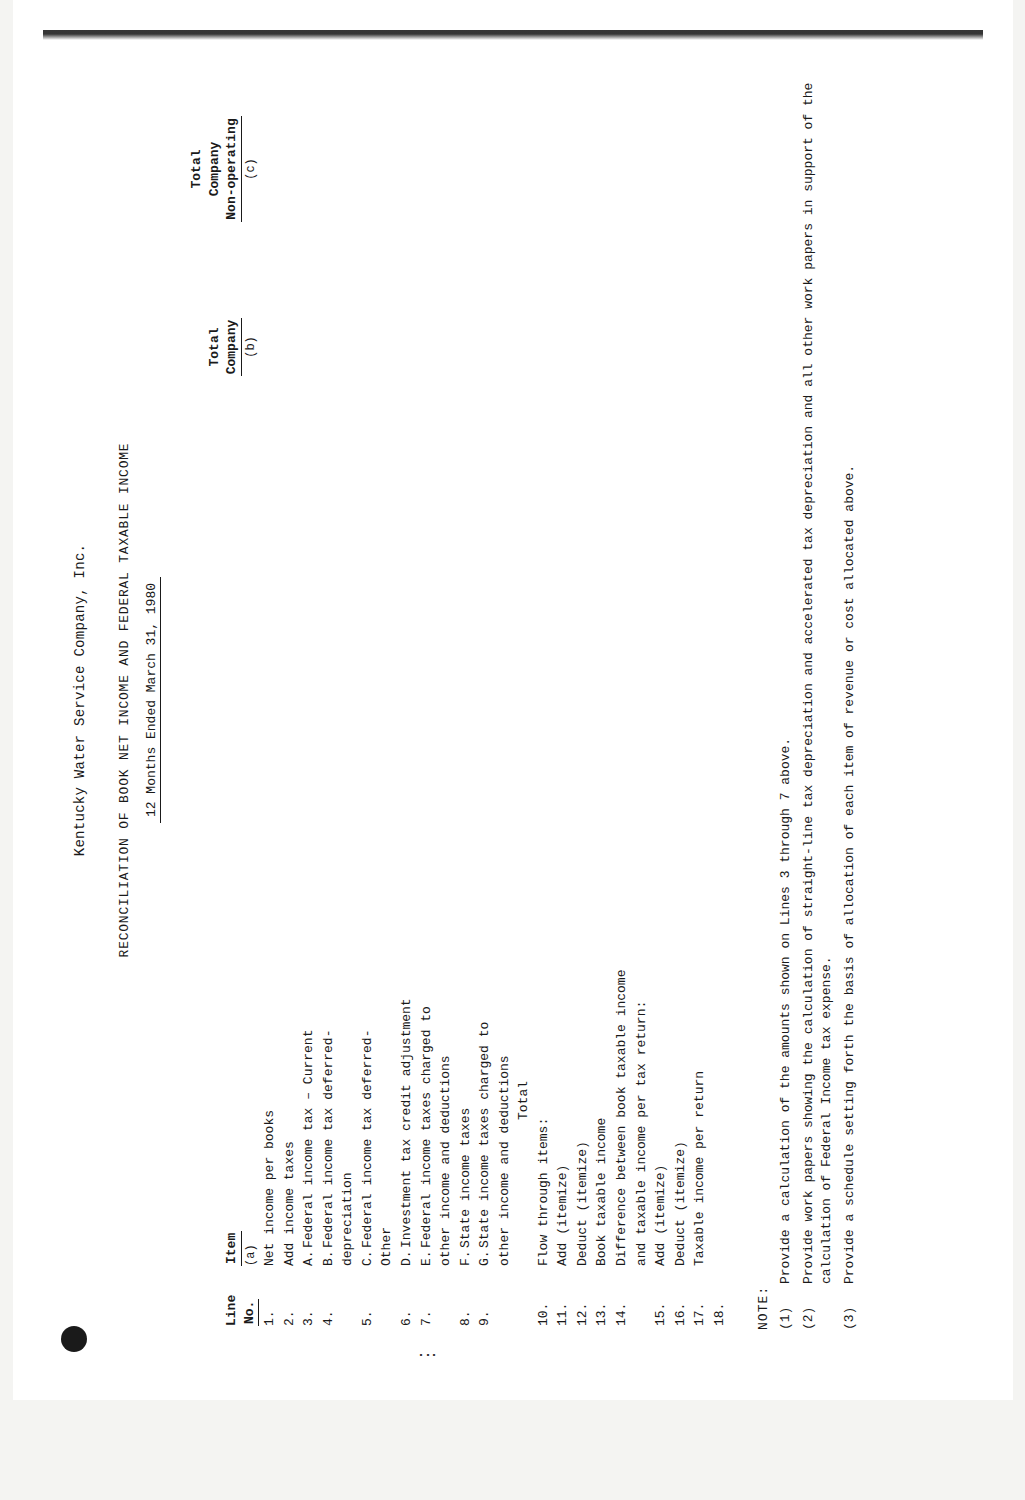Kentucky Water Service Company, Inc.
RECONCILIATION OF BOOK NET INCOME AND FEDERAL TAXABLE INCOME
12 Months Ended March 31, 1980
| Line No. | Item (a) | Total Company (b) | Total Company Non-operating (c) |
| --- | --- | --- | --- |
| 1. | Net income per books | | |
| 2. | Add income taxes | | |
| 3. | A. Federal income tax – Current | | |
| 4. | B. Federal income tax deferred- | | |
| | depreciation | | |
| 5. | C. Federal income tax deferred- | | |
| | Other | | |
| 6. | D. Investment tax credit adjustment | | |
| 7. | E. Federal income taxes charged to | | |
| | other income and deductions | | |
| 8. | F. State income taxes | | |
| 9. | G. State income taxes charged to | | |
| | other income and deductions | | |
| | Total | | |
| 10. | Flow through items: | | |
| 11. | Add (itemize) | | |
| 12. | Deduct (itemize) | | |
| 13. | Book taxable income | | |
| 14. | Difference between book taxable income | | |
| | and taxable income per tax return: | | |
| 15. | Add (itemize) | | |
| 16. | Deduct (itemize) | | |
| 17. | Taxable income per return | | |
| 18. | | | |
NOTE:
(1) Provide a calculation of the amounts shown on Lines 3 through 7 above.
(2) Provide work papers showing the calculation of straight-line tax depreciation and accelerated tax depreciation and all other work papers in support of the calculation of Federal Income tax expense.
(3) Provide a schedule setting forth the basis of allocation of each item of revenue or cost allocated above.
⋮